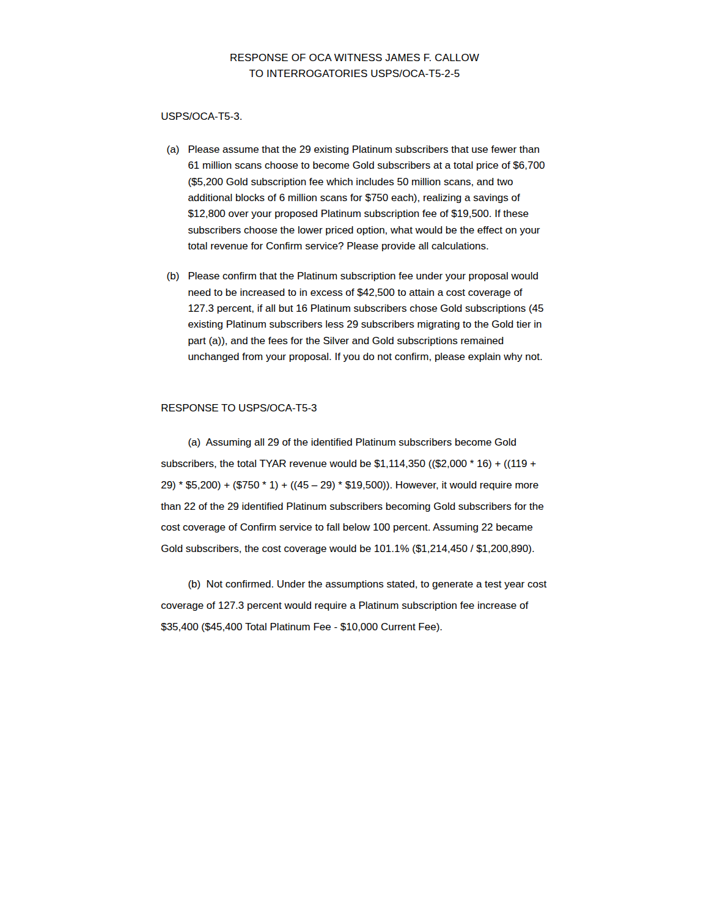RESPONSE OF OCA WITNESS JAMES F. CALLOW
TO INTERROGATORIES USPS/OCA-T5-2-5
USPS/OCA-T5-3.
(a) Please assume that the 29 existing Platinum subscribers that use fewer than 61 million scans choose to become Gold subscribers at a total price of $6,700 ($5,200 Gold subscription fee which includes 50 million scans, and two additional blocks of 6 million scans for $750 each), realizing a savings of $12,800 over your proposed Platinum subscription fee of $19,500. If these subscribers choose the lower priced option, what would be the effect on your total revenue for Confirm service? Please provide all calculations.
(b) Please confirm that the Platinum subscription fee under your proposal would need to be increased to in excess of $42,500 to attain a cost coverage of 127.3 percent, if all but 16 Platinum subscribers chose Gold subscriptions (45 existing Platinum subscribers less 29 subscribers migrating to the Gold tier in part (a)), and the fees for the Silver and Gold subscriptions remained unchanged from your proposal. If you do not confirm, please explain why not.
RESPONSE TO USPS/OCA-T5-3
(a) Assuming all 29 of the identified Platinum subscribers become Gold subscribers, the total TYAR revenue would be $1,114,350 (($2,000 * 16) + ((119 + 29) * $5,200) + ($750 * 1) + ((45 – 29) * $19,500)). However, it would require more than 22 of the 29 identified Platinum subscribers becoming Gold subscribers for the cost coverage of Confirm service to fall below 100 percent. Assuming 22 became Gold subscribers, the cost coverage would be 101.1% ($1,214,450 / $1,200,890).
(b) Not confirmed. Under the assumptions stated, to generate a test year cost coverage of 127.3 percent would require a Platinum subscription fee increase of $35,400 ($45,400 Total Platinum Fee - $10,000 Current Fee).